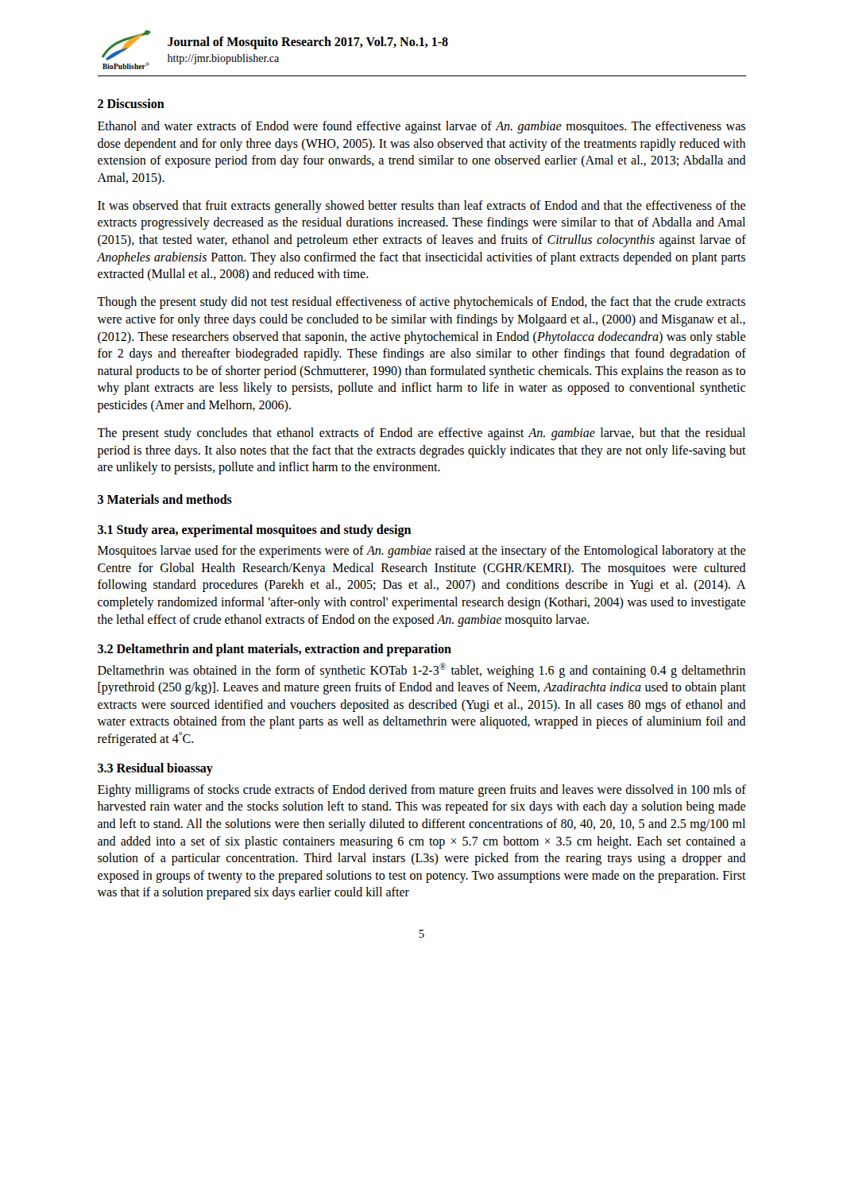BioPublisher®
Journal of Mosquito Research 2017, Vol.7, No.1, 1-8
http://jmr.biopublisher.ca
2 Discussion
Ethanol and water extracts of Endod were found effective against larvae of An. gambiae mosquitoes. The effectiveness was dose dependent and for only three days (WHO, 2005). It was also observed that activity of the treatments rapidly reduced with extension of exposure period from day four onwards, a trend similar to one observed earlier (Amal et al., 2013; Abdalla and Amal, 2015).
It was observed that fruit extracts generally showed better results than leaf extracts of Endod and that the effectiveness of the extracts progressively decreased as the residual durations increased. These findings were similar to that of Abdalla and Amal (2015), that tested water, ethanol and petroleum ether extracts of leaves and fruits of Citrullus colocynthis against larvae of Anopheles arabiensis Patton. They also confirmed the fact that insecticidal activities of plant extracts depended on plant parts extracted (Mullal et al., 2008) and reduced with time.
Though the present study did not test residual effectiveness of active phytochemicals of Endod, the fact that the crude extracts were active for only three days could be concluded to be similar with findings by Molgaard et al., (2000) and Misganaw et al., (2012). These researchers observed that saponin, the active phytochemical in Endod (Phytolacca dodecandra) was only stable for 2 days and thereafter biodegraded rapidly. These findings are also similar to other findings that found degradation of natural products to be of shorter period (Schmutterer, 1990) than formulated synthetic chemicals. This explains the reason as to why plant extracts are less likely to persists, pollute and inflict harm to life in water as opposed to conventional synthetic pesticides (Amer and Melhorn, 2006).
The present study concludes that ethanol extracts of Endod are effective against An. gambiae larvae, but that the residual period is three days. It also notes that the fact that the extracts degrades quickly indicates that they are not only life-saving but are unlikely to persists, pollute and inflict harm to the environment.
3 Materials and methods
3.1 Study area, experimental mosquitoes and study design
Mosquitoes larvae used for the experiments were of An. gambiae raised at the insectary of the Entomological laboratory at the Centre for Global Health Research/Kenya Medical Research Institute (CGHR/KEMRI). The mosquitoes were cultured following standard procedures (Parekh et al., 2005; Das et al., 2007) and conditions describe in Yugi et al. (2014). A completely randomized informal 'after-only with control' experimental research design (Kothari, 2004) was used to investigate the lethal effect of crude ethanol extracts of Endod on the exposed An. gambiae mosquito larvae.
3.2 Deltamethrin and plant materials, extraction and preparation
Deltamethrin was obtained in the form of synthetic KOTab 1-2-3® tablet, weighing 1.6 g and containing 0.4 g deltamethrin [pyrethroid (250 g/kg)]. Leaves and mature green fruits of Endod and leaves of Neem, Azadirachta indica used to obtain plant extracts were sourced identified and vouchers deposited as described (Yugi et al., 2015). In all cases 80 mgs of ethanol and water extracts obtained from the plant parts as well as deltamethrin were aliquoted, wrapped in pieces of aluminium foil and refrigerated at 4°C.
3.3 Residual bioassay
Eighty milligrams of stocks crude extracts of Endod derived from mature green fruits and leaves were dissolved in 100 mls of harvested rain water and the stocks solution left to stand. This was repeated for six days with each day a solution being made and left to stand. All the solutions were then serially diluted to different concentrations of 80, 40, 20, 10, 5 and 2.5 mg/100 ml and added into a set of six plastic containers measuring 6 cm top × 5.7 cm bottom × 3.5 cm height. Each set contained a solution of a particular concentration. Third larval instars (L3s) were picked from the rearing trays using a dropper and exposed in groups of twenty to the prepared solutions to test on potency. Two assumptions were made on the preparation. First was that if a solution prepared six days earlier could kill after
5